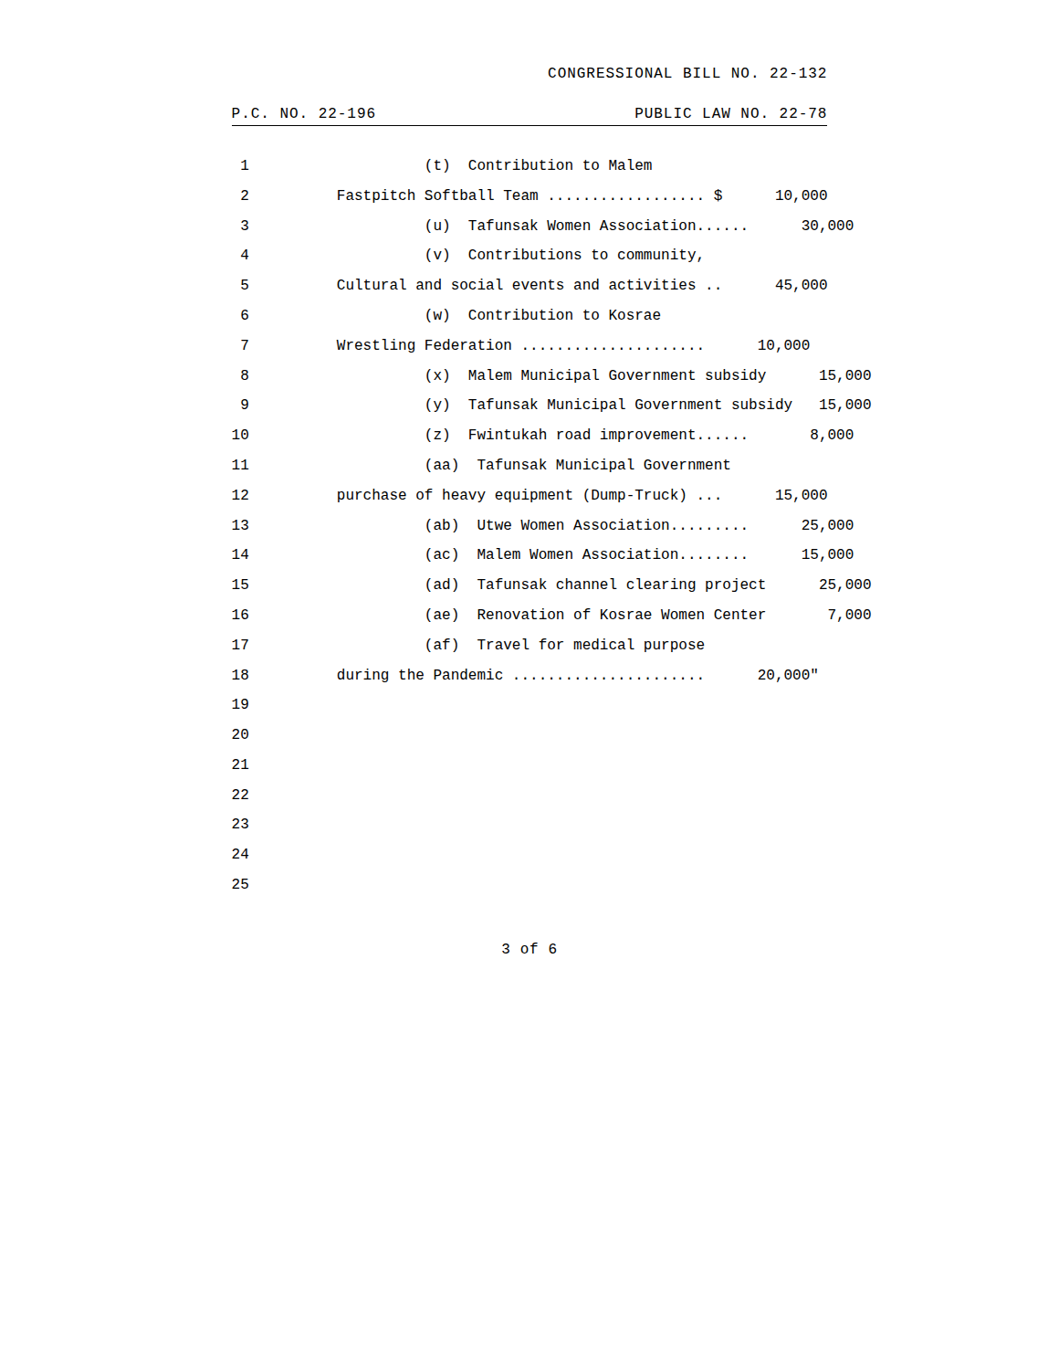CONGRESSIONAL BILL NO. 22-132
P.C. NO. 22-196 PUBLIC LAW NO. 22-78
| 1 | (t) Contribution to Malem |
| 2 | Fastpitch Softball Team .................. $ 10,000 |
| 3 | (u) Tafunsak Women Association...... 30,000 |
| 4 | (v) Contributions to community, |
| 5 | Cultural and social events and activities .. 45,000 |
| 6 | (w) Contribution to Kosrae |
| 7 | Wrestling Federation ..................... 10,000 |
| 8 | (x) Malem Municipal Government subsidy 15,000 |
| 9 | (y) Tafunsak Municipal Government subsidy 15,000 |
| 10 | (z) Fwintukah road improvement...... 8,000 |
| 11 | (aa) Tafunsak Municipal Government |
| 12 | purchase of heavy equipment (Dump-Truck) ... 15,000 |
| 13 | (ab) Utwe Women Association......... 25,000 |
| 14 | (ac) Malem Women Association........ 15,000 |
| 15 | (ad) Tafunsak channel clearing project 25,000 |
| 16 | (ae) Renovation of Kosrae Women Center 7,000 |
| 17 | (af) Travel for medical purpose |
| 18 | during the Pandemic ...................... 20,000" |
| 19 | |
| 20 | |
| 21 | |
| 22 | |
| 23 | |
| 24 | |
| 25 | |
3 of 6